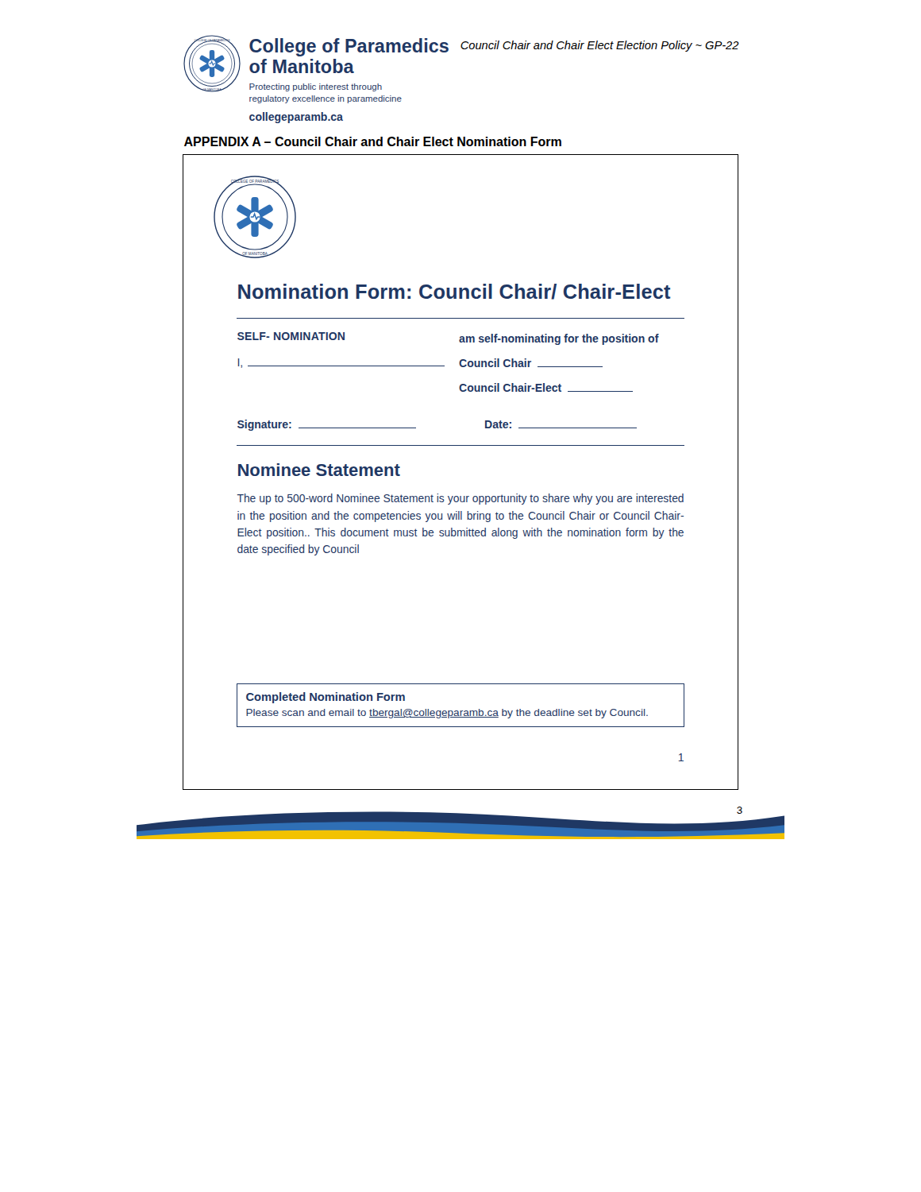Council Chair and Chair Elect Election Policy ~ GP-22
COLLEGE OF PARAMEDICS OF MANITOBA
College of Paramedics
of Manitoba
Protecting public interest through
regulatory excellence in paramedicine
collegeparamb.ca
APPENDIX A – Council Chair and Chair Elect Nomination Form
COLLEGE OF PARAMEDICS OF MANITOBA
Nomination Form: Council Chair/ Chair-Elect
SELF- NOMINATION
I,
am self-nominating for the position of
Council Chair
Council Chair-Elect
Signature:
Date:
Nominee Statement
The up to 500-word Nominee Statement is your opportunity to share why you are interested in the position and the competencies you will bring to the Council Chair or Council Chair-Elect position.. This document must be submitted along with the nomination form by the date specified by Council
Completed Nomination Form
Please scan and email to tbergal@collegeparamb.ca by the deadline set by Council.
1
3